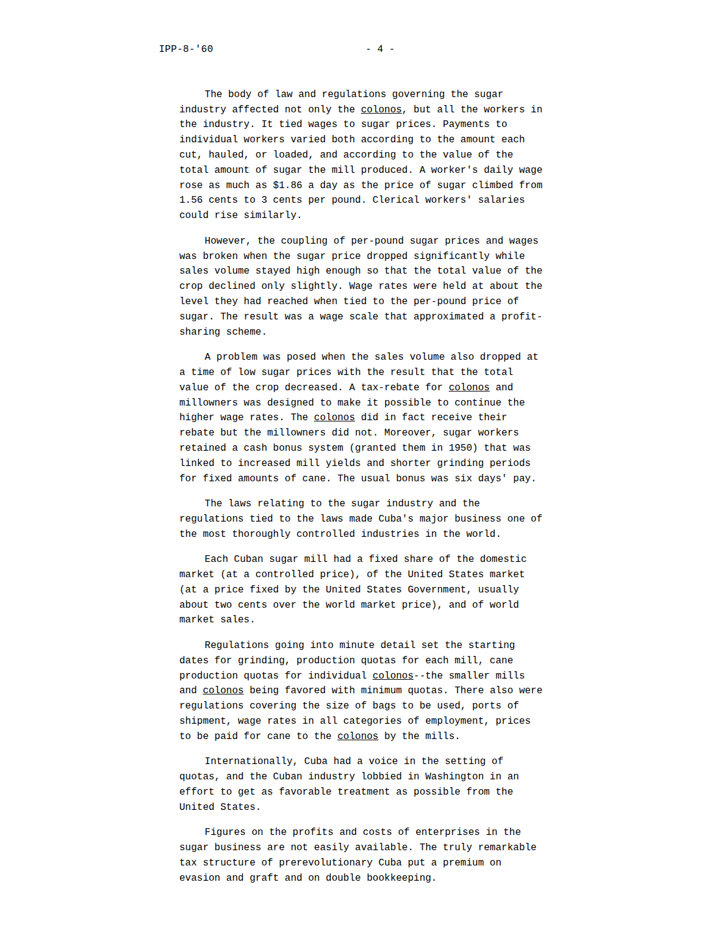IPP-8-'60 - 4 -
The body of law and regulations governing the sugar industry affected not only the colonos, but all the workers in the industry. It tied wages to sugar prices. Payments to individual workers varied both according to the amount each cut, hauled, or loaded, and according to the value of the total amount of sugar the mill produced. A worker's daily wage rose as much as $1.86 a day as the price of sugar climbed from 1.56 cents to 3 cents per pound. Clerical workers' salaries could rise similarly.
However, the coupling of per-pound sugar prices and wages was broken when the sugar price dropped significantly while sales volume stayed high enough so that the total value of the crop declined only slightly. Wage rates were held at about the level they had reached when tied to the per-pound price of sugar. The result was a wage scale that approximated a profit-sharing scheme.
A problem was posed when the sales volume also dropped at a time of low sugar prices with the result that the total value of the crop decreased. A tax-rebate for colonos and millowners was designed to make it possible to continue the higher wage rates. The colonos did in fact receive their rebate but the millowners did not. Moreover, sugar workers retained a cash bonus system (granted them in 1950) that was linked to increased mill yields and shorter grinding periods for fixed amounts of cane. The usual bonus was six days' pay.
The laws relating to the sugar industry and the regulations tied to the laws made Cuba's major business one of the most thoroughly controlled industries in the world.
Each Cuban sugar mill had a fixed share of the domestic market (at a controlled price), of the United States market (at a price fixed by the United States Government, usually about two cents over the world market price), and of world market sales.
Regulations going into minute detail set the starting dates for grinding, production quotas for each mill, cane production quotas for individual colonos--the smaller mills and colonos being favored with minimum quotas. There also were regulations covering the size of bags to be used, ports of shipment, wage rates in all categories of employment, prices to be paid for cane to the colonos by the mills.
Internationally, Cuba had a voice in the setting of quotas, and the Cuban industry lobbied in Washington in an effort to get as favorable treatment as possible from the United States.
Figures on the profits and costs of enterprises in the sugar business are not easily available. The truly remarkable tax structure of prerevolutionary Cuba put a premium on evasion and graft and on double bookkeeping.